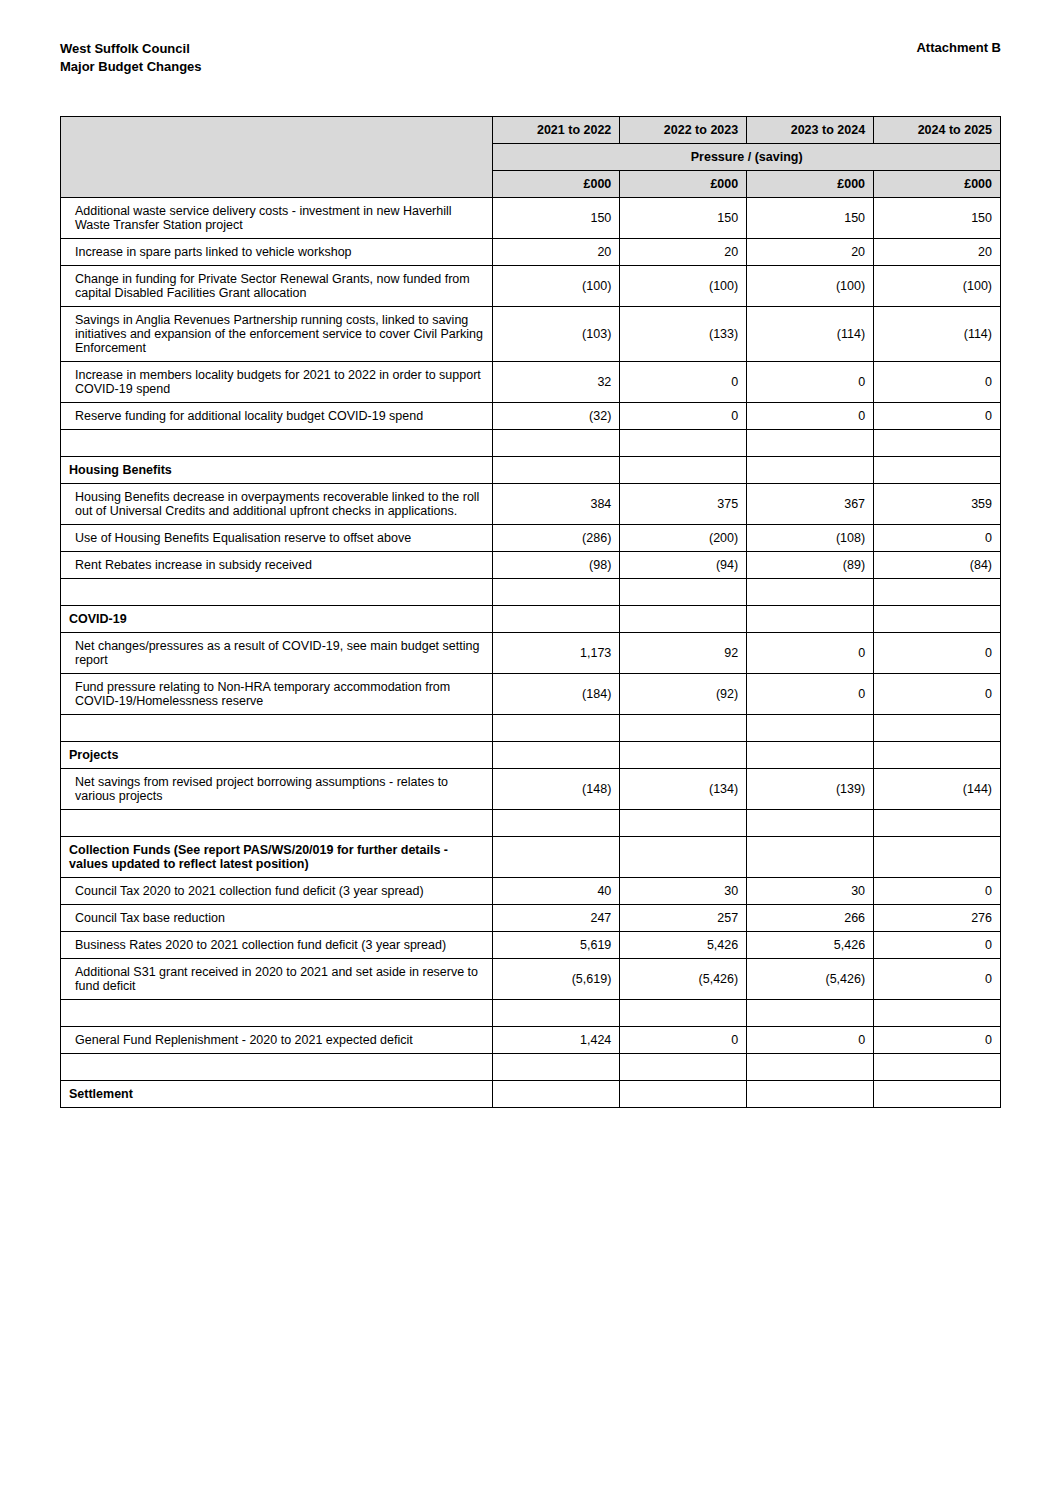West Suffolk Council
Major Budget Changes
Attachment B
| | 2021 to 2022 | 2022 to 2023 | 2023 to 2024 | 2024 to 2025 |
| --- | --- | --- | --- | --- |
| Pressure / (saving) |
| £000 | £000 | £000 | £000 |
| Additional waste service delivery costs - investment in new Haverhill Waste Transfer Station project | 150 | 150 | 150 | 150 |
| Increase in spare parts linked to vehicle workshop | 20 | 20 | 20 | 20 |
| Change in funding for Private Sector Renewal Grants, now funded from capital Disabled Facilities Grant allocation | (100) | (100) | (100) | (100) |
| Savings in Anglia Revenues Partnership running costs, linked to saving initiatives and expansion of the enforcement service to cover Civil Parking Enforcement | (103) | (133) | (114) | (114) |
| Increase in members locality budgets for 2021 to 2022 in order to support COVID-19 spend | 32 | 0 | 0 | 0 |
| Reserve funding for additional locality budget COVID-19 spend | (32) | 0 | 0 | 0 |
| Housing Benefits | | | | |
| Housing Benefits decrease in overpayments recoverable linked to the roll out of Universal Credits and additional upfront checks in applications. | 384 | 375 | 367 | 359 |
| Use of Housing Benefits Equalisation reserve to offset above | (286) | (200) | (108) | 0 |
| Rent Rebates increase in subsidy received | (98) | (94) | (89) | (84) |
| COVID-19 | | | | |
| Net changes/pressures as a result of COVID-19, see main budget setting report | 1,173 | 92 | 0 | 0 |
| Fund pressure relating to Non-HRA temporary accommodation from COVID-19/Homelessness reserve | (184) | (92) | 0 | 0 |
| Projects | | | | |
| Net savings from revised project borrowing assumptions - relates to various projects | (148) | (134) | (139) | (144) |
| Collection Funds (See report PAS/WS/20/019 for further details - values updated to reflect latest position) | | | | |
| Council Tax 2020 to 2021 collection fund deficit (3 year spread) | 40 | 30 | 30 | 0 |
| Council Tax base reduction | 247 | 257 | 266 | 276 |
| Business Rates 2020 to 2021 collection fund deficit (3 year spread) | 5,619 | 5,426 | 5,426 | 0 |
| Additional S31 grant received in 2020 to 2021 and set aside in reserve to fund deficit | (5,619) | (5,426) | (5,426) | 0 |
| General Fund Replenishment - 2020 to 2021 expected deficit | 1,424 | 0 | 0 | 0 |
| Settlement | | | | |